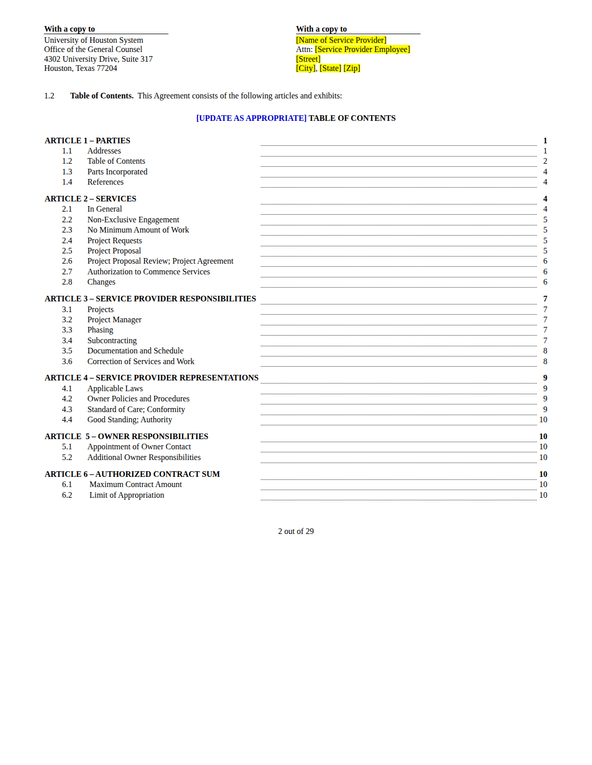| With a copy to University of Houston System Office of the General Counsel 4302 University Drive, Suite 317 Houston, Texas 77204 | With a copy to [Name of Service Provider] Attn: [Service Provider Employee] [Street] [City] , [State] [Zip] |
1.2 Table of Contents. This Agreement consists of the following articles and exhibits:
[UPDATE AS APPROPRIATE] TABLE OF CONTENTS
| ARTICLE 1 – PARTIES | | 1 |
| 1.1 Addresses | | 1 |
| 1.2 Table of Contents | | 2 |
| 1.3 Parts Incorporated | | 4 |
| 1.4 References | | 4 |
| ARTICLE 2 – SERVICES | | 4 |
| 2.1 In General | | 4 |
| 2.2 Non-Exclusive Engagement | | 5 |
| 2.3 No Minimum Amount of Work | | 5 |
| 2.4 Project Requests | | 5 |
| 2.5 Project Proposal | | 5 |
| 2.6 Project Proposal Review; Project Agreement | | 6 |
| 2.7 Authorization to Commence Services | | 6 |
| 2.8 Changes | | 6 |
| ARTICLE 3 – SERVICE PROVIDER RESPONSIBILITIES | | 7 |
| 3.1 Projects | | 7 |
| 3.2 Project Manager | | 7 |
| 3.3 Phasing | | 7 |
| 3.4 Subcontracting | | 7 |
| 3.5 Documentation and Schedule | | 8 |
| 3.6 Correction of Services and Work | | 8 |
| ARTICLE 4 – SERVICE PROVIDER REPRESENTATIONS | | 9 |
| 4.1 Applicable Laws | | 9 |
| 4.2 Owner Policies and Procedures | | 9 |
| 4.3 Standard of Care; Conformity | | 9 |
| 4.4 Good Standing; Authority | | 10 |
| ARTICLE 5 – OWNER RESPONSIBILITIES | | 10 |
| 5.1 Appointment of Owner Contact | | 10 |
| 5.2 Additional Owner Responsibilities | | 10 |
| ARTICLE 6 – AUTHORIZED CONTRACT SUM | | 10 |
| 6.1 Maximum Contract Amount | | 10 |
| 6.2 Limit of Appropriation | | 10 |
2 out of 29